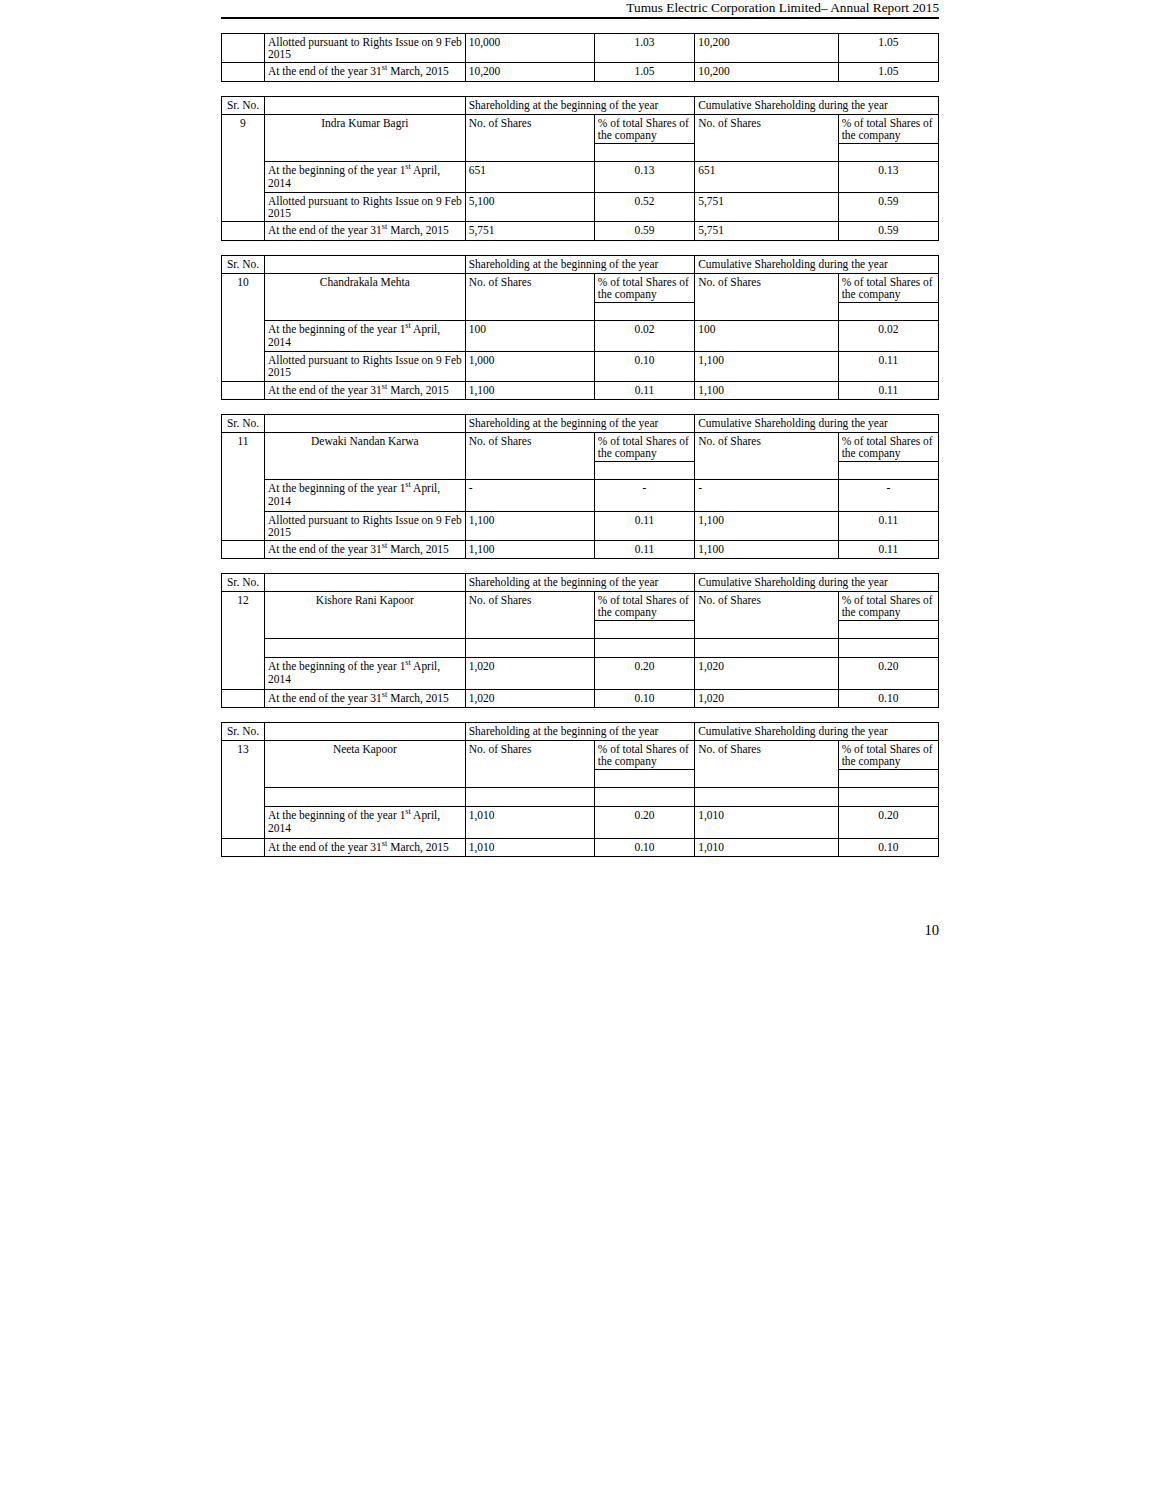Tumus Electric Corporation Limited– Annual Report 2015
| | Allotted pursuant to Rights Issue on 9 Feb 2015 | 10,000 | 1.03 | 10,200 | 1.05 |
| | At the end of the year 31 st March, 2015 | 10,200 | 1.05 | 10,200 | 1.05 |
| Sr. No. | | Shareholding at the beginning of the year | Cumulative Shareholding during the year |
| 9 | Indra Kumar Bagri | No. of Shares | % of total Shares of the company | No. of Shares | % of total Shares of the company |
| At the beginning of the year 1 st April, 2014 | 651 | 0.13 | 651 | 0.13 |
| Allotted pursuant to Rights Issue on 9 Feb 2015 | 5,100 | 0.52 | 5,751 | 0.59 |
| | At the end of the year 31 st March, 2015 | 5,751 | 0.59 | 5,751 | 0.59 |
| Sr. No. | | Shareholding at the beginning of the year | Cumulative Shareholding during the year |
| 10 | Chandrakala Mehta | No. of Shares | % of total Shares of the company | No. of Shares | % of total Shares of the company |
| At the beginning of the year 1 st April, 2014 | 100 | 0.02 | 100 | 0.02 |
| Allotted pursuant to Rights Issue on 9 Feb 2015 | 1,000 | 0.10 | 1,100 | 0.11 |
| | At the end of the year 31 st March, 2015 | 1,100 | 0.11 | 1,100 | 0.11 |
| Sr. No. | | Shareholding at the beginning of the year | Cumulative Shareholding during the year |
| 11 | Dewaki Nandan Karwa | No. of Shares | % of total Shares of the company | No. of Shares | % of total Shares of the company |
| At the beginning of the year 1 st April, 2014 | - | - | - | - |
| Allotted pursuant to Rights Issue on 9 Feb 2015 | 1,100 | 0.11 | 1,100 | 0.11 |
| | At the end of the year 31 st March, 2015 | 1,100 | 0.11 | 1,100 | 0.11 |
| Sr. No. | | Shareholding at the beginning of the year | Cumulative Shareholding during the year |
| 12 | Kishore Rani Kapoor | No. of Shares | % of total Shares of the company | No. of Shares | % of total Shares of the company |
| At the beginning of the year 1 st April, 2014 | 1,020 | 0.20 | 1,020 | 0.20 |
| | At the end of the year 31 st March, 2015 | 1,020 | 0.10 | 1,020 | 0.10 |
| Sr. No. | | Shareholding at the beginning of the year | Cumulative Shareholding during the year |
| 13 | Neeta Kapoor | No. of Shares | % of total Shares of the company | No. of Shares | % of total Shares of the company |
| At the beginning of the year 1 st April, 2014 | 1,010 | 0.20 | 1,010 | 0.20 |
| | At the end of the year 31 st March, 2015 | 1,010 | 0.10 | 1,010 | 0.10 |
10